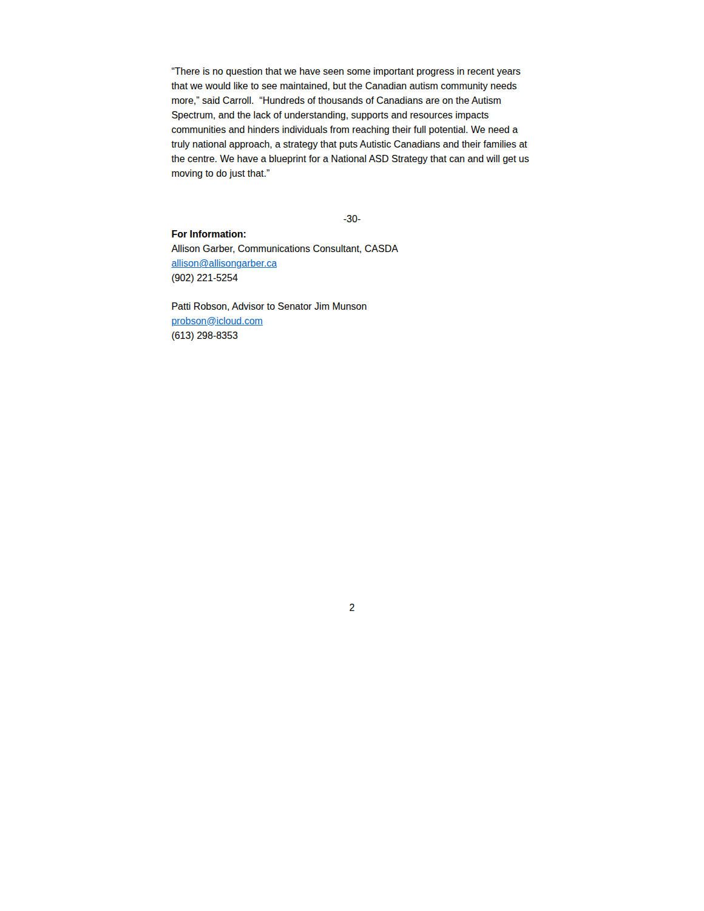“There is no question that we have seen some important progress in recent years that we would like to see maintained, but the Canadian autism community needs more,” said Carroll. “Hundreds of thousands of Canadians are on the Autism Spectrum, and the lack of understanding, supports and resources impacts communities and hinders individuals from reaching their full potential. We need a truly national approach, a strategy that puts Autistic Canadians and their families at the centre. We have a blueprint for a National ASD Strategy that can and will get us moving to do just that.”
-30-
For Information:
Allison Garber, Communications Consultant, CASDA
allison@allisongarber.ca
(902) 221-5254
Patti Robson, Advisor to Senator Jim Munson
probson@icloud.com
(613) 298-8353
2